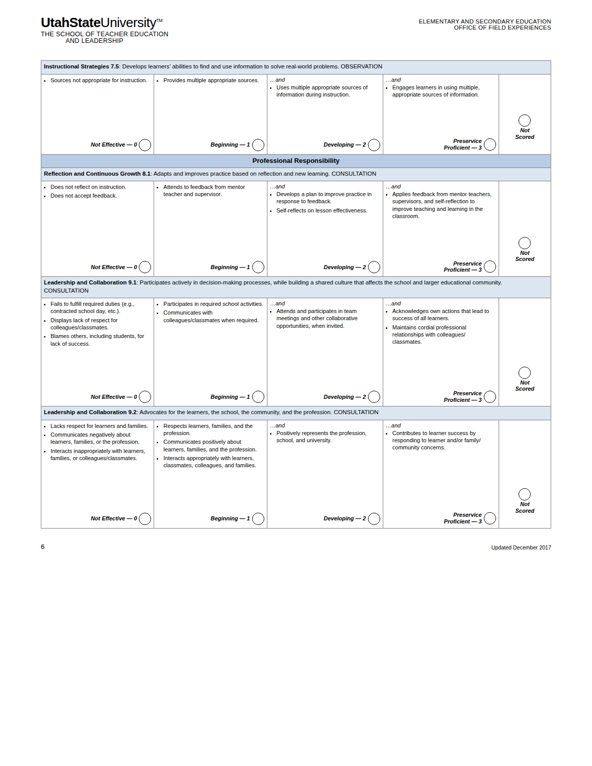Utah StateUniversity TM
THE SCHOOL OF TEACHER EDUCATION AND LEADERSHIP
ELEMENTARY AND SECONDARY EDUCATION
OFFICE OF FIELD EXPERIENCES
| Instructional Strategies 7.5 : Develops learners’ abilities to find and use information to solve real-world problems. OBSERVATION |
| Sources not appropriate for instruction. Not Effective — 0 | Provides multiple appropriate sources. Beginning — 1 | …and Uses multiple appropriate sources of information during instruction. Developing — 2 | …and Engages learners in using multiple, appropriate sources of information. Preservice Proficient — 3 | Not Scored |
| Professional Responsibility |
| Reflection and Continuous Growth 8.1 : Adapts and improves practice based on reflection and new learning. CONSULTATION |
| Does not reflect on instruction. Does not accept feedback. Not Effective — 0 | Attends to feedback from mentor teacher and supervisor. Beginning — 1 | …and Develops a plan to improve practice in response to feedback. Self-reflects on lesson effectiveness. Developing — 2 | …and Applies feedback from mentor teachers, supervisors, and self-reflection to improve teaching and learning in the classroom. Preservice Proficient — 3 | Not Scored |
| Leadership and Collaboration 9.1 : Participates actively in decision-making processes, while building a shared culture that affects the school and larger educational community. CONSULTATION |
| Fails to fulfill required duties (e.g., contracted school day, etc.). Displays lack of respect for colleagues/classmates. Blames others, including students, for lack of success. Not Effective — 0 | Participates in required school activities. Communicates with colleagues/classmates when required. Beginning — 1 | …and Attends and participates in team meetings and other collaborative opportunities, when invited. Developing — 2 | …and Acknowledges own actions that lead to success of all learners. Maintains cordial professional relationships with colleagues/ classmates. Preservice Proficient — 3 | Not Scored |
| Leadership and Collaboration 9.2 : Advocates for the learners, the school, the community, and the profession. CONSULTATION |
| Lacks respect for learners and families. Communicates negatively about learners, families, or the profession. Interacts inappropriately with learners, families, or colleagues/classmates. Not Effective — 0 | Respects learners, families, and the profession. Communicates positively about learners, families, and the profession. Interacts appropriately with learners, classmates, colleagues, and families. Beginning — 1 | …and Positively represents the profession, school, and university. Developing — 2 | …and Contributes to learner success by responding to learner and/or family/ community concerns. Preservice Proficient — 3 | Not Scored |
6
Updated December 2017